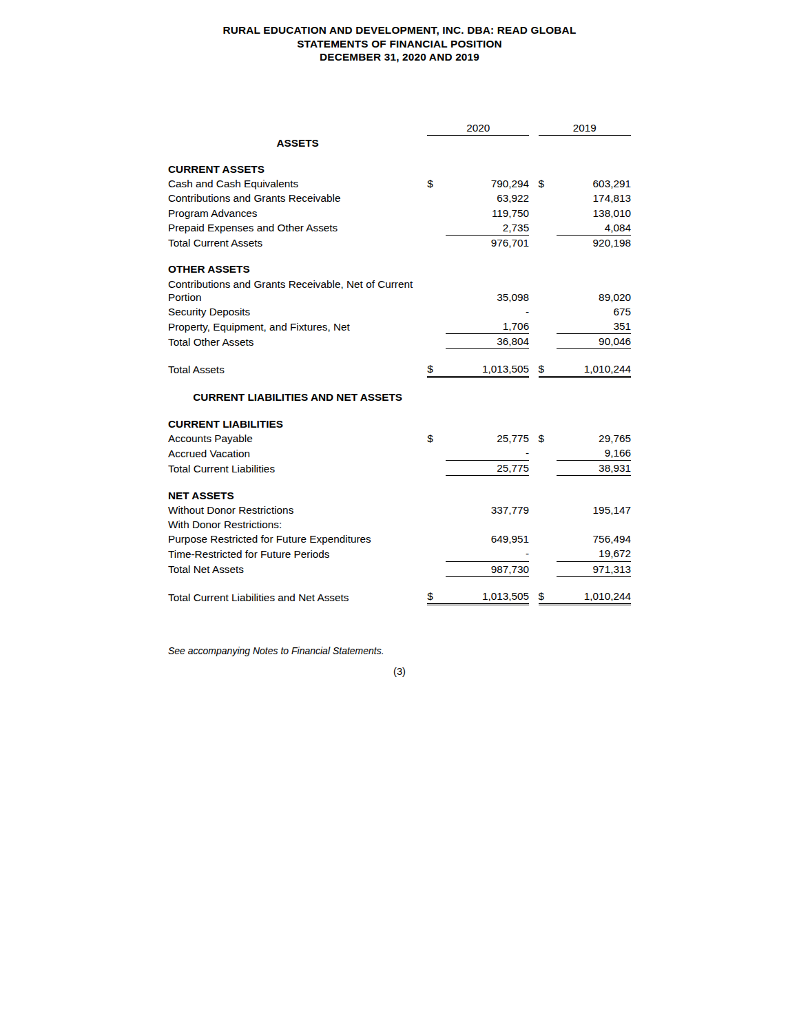RURAL EDUCATION AND DEVELOPMENT, INC. DBA: READ GLOBAL
STATEMENTS OF FINANCIAL POSITION
DECEMBER 31, 2020 AND 2019
| | 2020 | | 2019 |
| ASSETS | | | | | |
| CURRENT ASSETS | | | | | |
| Cash and Cash Equivalents | $ | 790,294 | | $ | 603,291 |
| Contributions and Grants Receivable | | 63,922 | | | 174,813 |
| Program Advances | | 119,750 | | | 138,010 |
| Prepaid Expenses and Other Assets | | 2,735 | | | 4,084 |
| Total Current Assets | | 976,701 | | | 920,198 |
| OTHER ASSETS | | | | | |
| Contributions and Grants Receivable, Net of Current Portion | | 35,098 | | | 89,020 |
| Security Deposits | | - | | | 675 |
| Property, Equipment, and Fixtures, Net | | 1,706 | | | 351 |
| Total Other Assets | | 36,804 | | | 90,046 |
| Total Assets | $ | 1,013,505 | | $ | 1,010,244 |
| CURRENT LIABILITIES AND NET ASSETS | | | | | |
| CURRENT LIABILITIES | | | | | |
| Accounts Payable | $ | 25,775 | | $ | 29,765 |
| Accrued Vacation | | - | | | 9,166 |
| Total Current Liabilities | | 25,775 | | | 38,931 |
| NET ASSETS | | | | | |
| Without Donor Restrictions | | 337,779 | | | 195,147 |
| With Donor Restrictions: | | | | | |
| Purpose Restricted for Future Expenditures | | 649,951 | | | 756,494 |
| Time-Restricted for Future Periods | | - | | | 19,672 |
| Total Net Assets | | 987,730 | | | 971,313 |
| Total Current Liabilities and Net Assets | $ | 1,013,505 | | $ | 1,010,244 |
See accompanying Notes to Financial Statements.
(3)